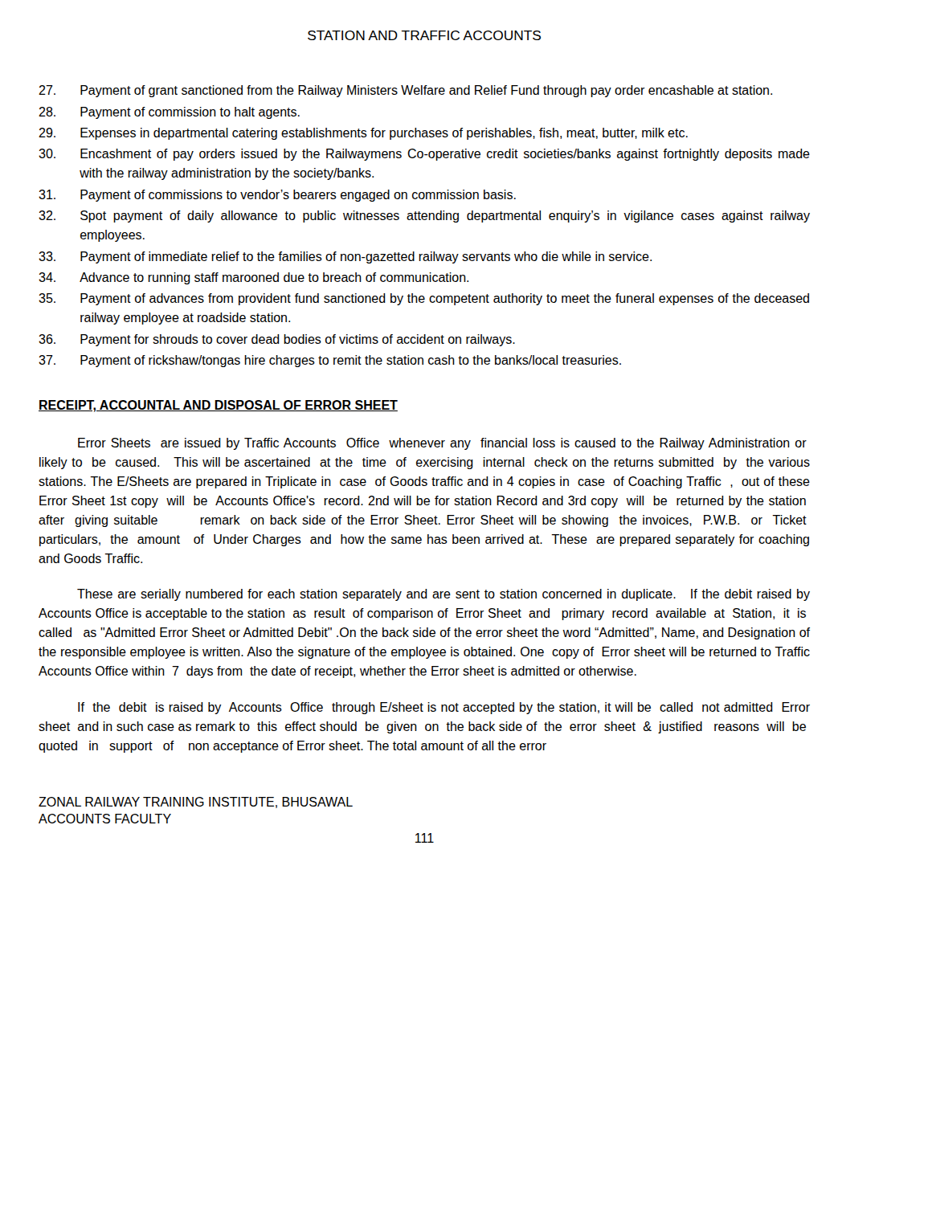STATION AND TRAFFIC ACCOUNTS
27. Payment of grant sanctioned from the Railway Ministers Welfare and Relief Fund through pay order encashable at station.
28. Payment of commission to halt agents.
29. Expenses in departmental catering establishments for purchases of perishables, fish, meat, butter, milk etc.
30. Encashment of pay orders issued by the Railwaymens Co-operative credit societies/banks against fortnightly deposits made with the railway administration by the society/banks.
31. Payment of commissions to vendor’s bearers engaged on commission basis.
32. Spot payment of daily allowance to public witnesses attending departmental enquiry’s in vigilance cases against railway employees.
33. Payment of immediate relief to the families of non-gazetted railway servants who die while in service.
34. Advance to running staff marooned due to breach of communication.
35. Payment of advances from provident fund sanctioned by the competent authority to meet the funeral expenses of the deceased railway employee at roadside station.
36. Payment for shrouds to cover dead bodies of victims of accident on railways.
37. Payment of rickshaw/tongas hire charges to remit the station cash to the banks/local treasuries.
RECEIPT, ACCOUNTAL AND DISPOSAL OF ERROR SHEET
Error Sheets are issued by Traffic Accounts Office whenever any financial loss is caused to the Railway Administration or likely to be caused. This will be ascertained at the time of exercising internal check on the returns submitted by the various stations. The E/Sheets are prepared in Triplicate in case of Goods traffic and in 4 copies in case of Coaching Traffic , out of these Error Sheet 1st copy will be Accounts Office's record. 2nd will be for station Record and 3rd copy will be returned by the station after giving suitable remark on back side of the Error Sheet. Error Sheet will be showing the invoices, P.W.B. or Ticket particulars, the amount of Under Charges and how the same has been arrived at. These are prepared separately for coaching and Goods Traffic.
These are serially numbered for each station separately and are sent to station concerned in duplicate. If the debit raised by Accounts Office is acceptable to the station as result of comparison of Error Sheet and primary record available at Station, it is called as "Admitted Error Sheet or Admitted Debit" .On the back side of the error sheet the word “Admitted”, Name, and Designation of the responsible employee is written. Also the signature of the employee is obtained. One copy of Error sheet will be returned to Traffic Accounts Office within 7 days from the date of receipt, whether the Error sheet is admitted or otherwise.
If the debit is raised by Accounts Office through E/sheet is not accepted by the station, it will be called not admitted Error sheet and in such case as remark to this effect should be given on the back side of the error sheet & justified reasons will be quoted in support of non acceptance of Error sheet. The total amount of all the error
ZONAL RAILWAY TRAINING INSTITUTE, BHUSAWAL
ACCOUNTS FACULTY
111